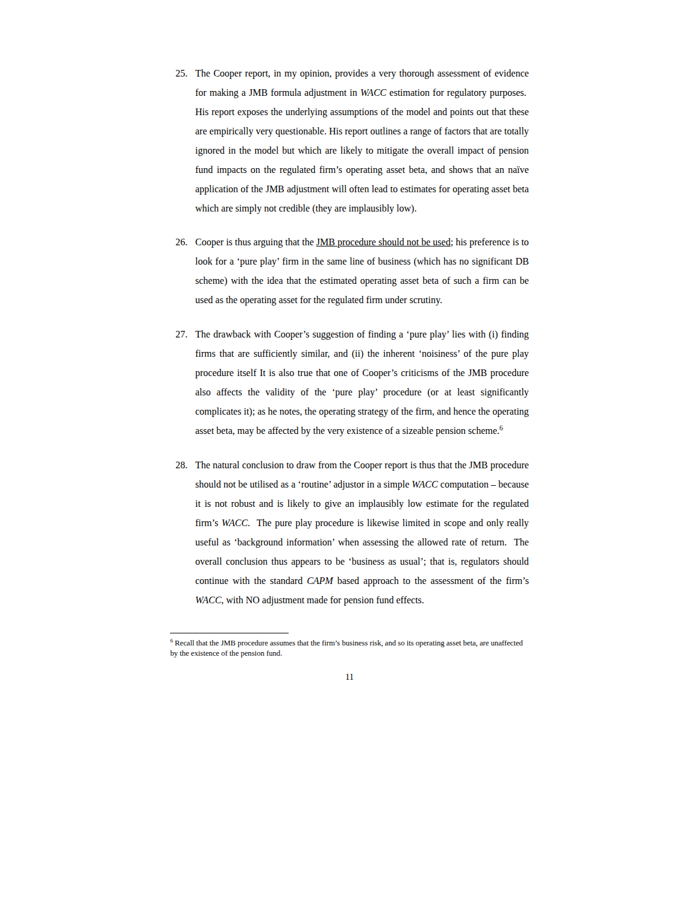The Cooper report, in my opinion, provides a very thorough assessment of evidence for making a JMB formula adjustment in WACC estimation for regulatory purposes. His report exposes the underlying assumptions of the model and points out that these are empirically very questionable. His report outlines a range of factors that are totally ignored in the model but which are likely to mitigate the overall impact of pension fund impacts on the regulated firm’s operating asset beta, and shows that an naïve application of the JMB adjustment will often lead to estimates for operating asset beta which are simply not credible (they are implausibly low).
Cooper is thus arguing that the JMB procedure should not be used; his preference is to look for a ‘pure play’ firm in the same line of business (which has no significant DB scheme) with the idea that the estimated operating asset beta of such a firm can be used as the operating asset for the regulated firm under scrutiny.
The drawback with Cooper’s suggestion of finding a ‘pure play’ lies with (i) finding firms that are sufficiently similar, and (ii) the inherent ‘noisiness’ of the pure play procedure itself It is also true that one of Cooper’s criticisms of the JMB procedure also affects the validity of the ‘pure play’ procedure (or at least significantly complicates it); as he notes, the operating strategy of the firm, and hence the operating asset beta, may be affected by the very existence of a sizeable pension scheme.6
The natural conclusion to draw from the Cooper report is thus that the JMB procedure should not be utilised as a ‘routine’ adjustor in a simple WACC computation – because it is not robust and is likely to give an implausibly low estimate for the regulated firm’s WACC. The pure play procedure is likewise limited in scope and only really useful as ‘background information’ when assessing the allowed rate of return. The overall conclusion thus appears to be ‘business as usual’; that is, regulators should continue with the standard CAPM based approach to the assessment of the firm’s WACC, with NO adjustment made for pension fund effects.
6 Recall that the JMB procedure assumes that the firm’s business risk, and so its operating asset beta, are unaffected by the existence of the pension fund.
11